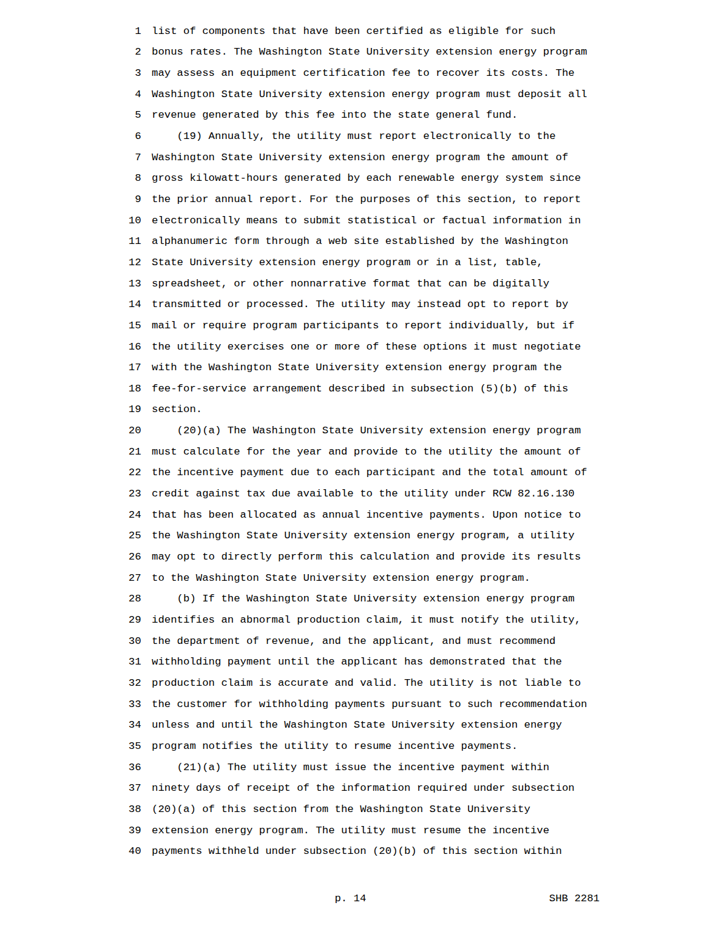list of components that have been certified as eligible for such
bonus rates. The Washington State University extension energy program
may assess an equipment certification fee to recover its costs. The
Washington State University extension energy program must deposit all
revenue generated by this fee into the state general fund.
(19) Annually, the utility must report electronically to the
Washington State University extension energy program the amount of
gross kilowatt-hours generated by each renewable energy system since
the prior annual report. For the purposes of this section, to report
electronically means to submit statistical or factual information in
alphanumeric form through a web site established by the Washington
State University extension energy program or in a list, table,
spreadsheet, or other nonnarrative format that can be digitally
transmitted or processed. The utility may instead opt to report by
mail or require program participants to report individually, but if
the utility exercises one or more of these options it must negotiate
with the Washington State University extension energy program the
fee-for-service arrangement described in subsection (5)(b) of this
section.
(20)(a) The Washington State University extension energy program
must calculate for the year and provide to the utility the amount of
the incentive payment due to each participant and the total amount of
credit against tax due available to the utility under RCW 82.16.130
that has been allocated as annual incentive payments. Upon notice to
the Washington State University extension energy program, a utility
may opt to directly perform this calculation and provide its results
to the Washington State University extension energy program.
(b) If the Washington State University extension energy program
identifies an abnormal production claim, it must notify the utility,
the department of revenue, and the applicant, and must recommend
withholding payment until the applicant has demonstrated that the
production claim is accurate and valid. The utility is not liable to
the customer for withholding payments pursuant to such recommendation
unless and until the Washington State University extension energy
program notifies the utility to resume incentive payments.
(21)(a) The utility must issue the incentive payment within
ninety days of receipt of the information required under subsection
(20)(a) of this section from the Washington State University
extension energy program. The utility must resume the incentive
payments withheld under subsection (20)(b) of this section within
p. 14 SHB 2281